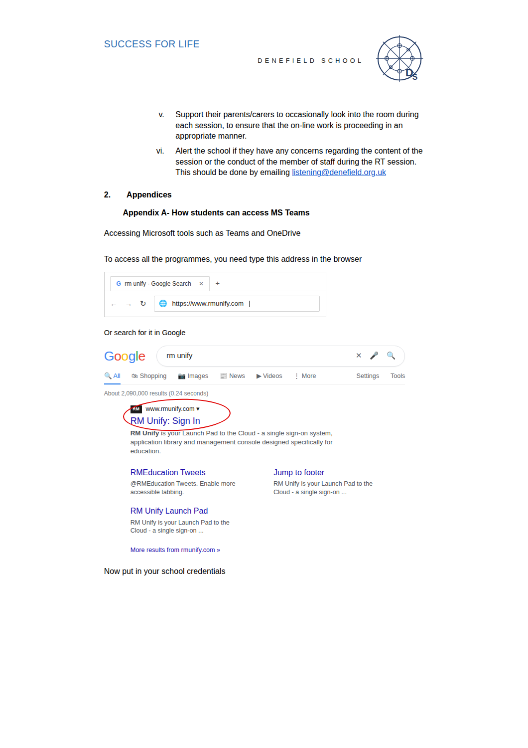SUCCESS FOR LIFE
DENEFIELD SCHOOL
D S
v. Support their parents/carers to occasionally look into the room during each session, to ensure that the on-line work is proceeding in an appropriate manner.
vi. Alert the school if they have any concerns regarding the content of the session or the conduct of the member of staff during the RT session. This should be done by emailing listening@denefield.org.uk
2. Appendices
Appendix A- How students can access MS Teams
Accessing Microsoft tools such as Teams and OneDrive
To access all the programmes, you need type this address in the browser
G rm unify - Google Search ✕
+
← → ↻ 🌐 https://www.rmunify.com
Or search for it in Google
Google
rm unify ✕ 🎤 🔍
🔍 All 🛍 Shopping 📷 Images 📰 News ▶ Videos ⋮ More Settings Tools
About 2,090,000 results (0.24 seconds)
RM www.rmunify.com ▾
RM Unify: Sign In
RM Unify is your Launch Pad to the Cloud - a single sign-on system, application library and management console designed specifically for education.
RMEducation Tweets
@RMEducation Tweets. Enable more accessible tabbing.
RM Unify Launch Pad
RM Unify is your Launch Pad to the Cloud - a single sign-on ...
Jump to footer
RM Unify is your Launch Pad to the Cloud - a single sign-on ...
More results from rmunify.com »
Now put in your school credentials